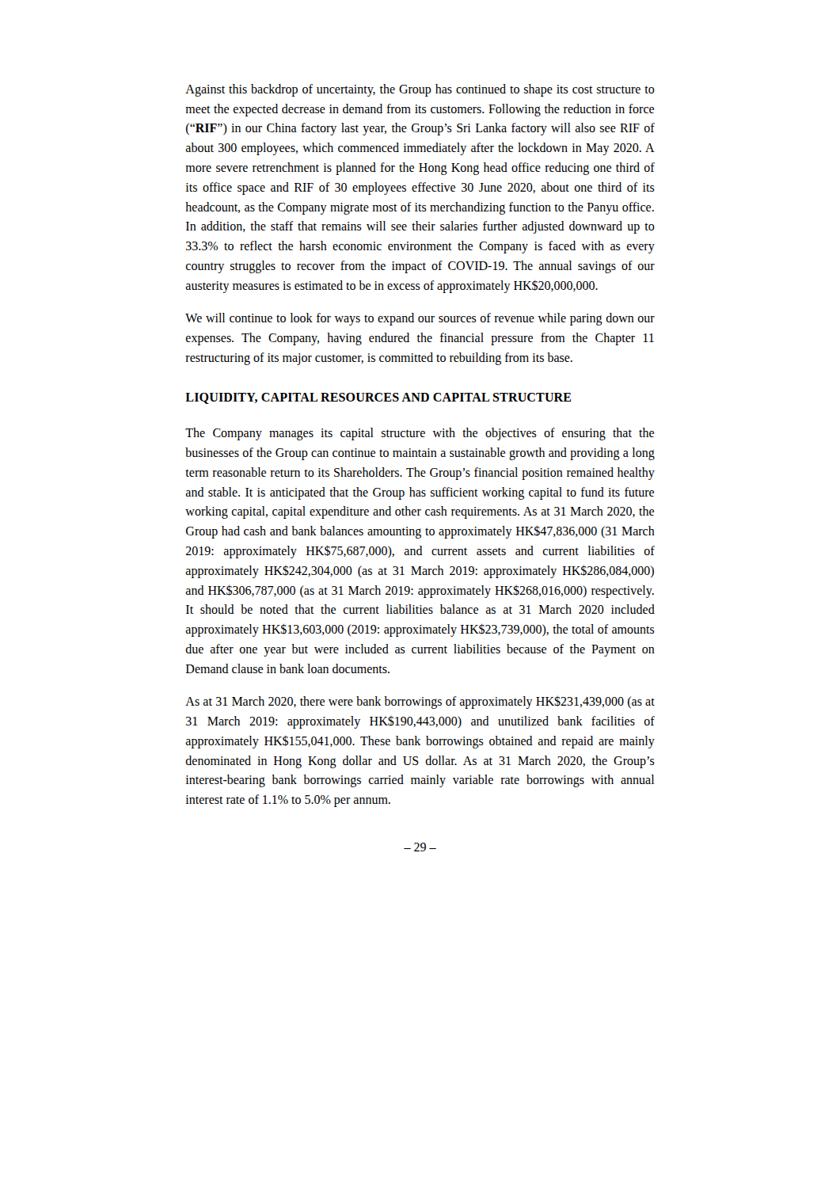Against this backdrop of uncertainty, the Group has continued to shape its cost structure to meet the expected decrease in demand from its customers. Following the reduction in force (“RIF”) in our China factory last year, the Group’s Sri Lanka factory will also see RIF of about 300 employees, which commenced immediately after the lockdown in May 2020. A more severe retrenchment is planned for the Hong Kong head office reducing one third of its office space and RIF of 30 employees effective 30 June 2020, about one third of its headcount, as the Company migrate most of its merchandizing function to the Panyu office. In addition, the staff that remains will see their salaries further adjusted downward up to 33.3% to reflect the harsh economic environment the Company is faced with as every country struggles to recover from the impact of COVID-19. The annual savings of our austerity measures is estimated to be in excess of approximately HK$20,000,000.
We will continue to look for ways to expand our sources of revenue while paring down our expenses. The Company, having endured the financial pressure from the Chapter 11 restructuring of its major customer, is committed to rebuilding from its base.
LIQUIDITY, CAPITAL RESOURCES AND CAPITAL STRUCTURE
The Company manages its capital structure with the objectives of ensuring that the businesses of the Group can continue to maintain a sustainable growth and providing a long term reasonable return to its Shareholders. The Group’s financial position remained healthy and stable. It is anticipated that the Group has sufficient working capital to fund its future working capital, capital expenditure and other cash requirements. As at 31 March 2020, the Group had cash and bank balances amounting to approximately HK$47,836,000 (31 March 2019: approximately HK$75,687,000), and current assets and current liabilities of approximately HK$242,304,000 (as at 31 March 2019: approximately HK$286,084,000) and HK$306,787,000 (as at 31 March 2019: approximately HK$268,016,000) respectively. It should be noted that the current liabilities balance as at 31 March 2020 included approximately HK$13,603,000 (2019: approximately HK$23,739,000), the total of amounts due after one year but were included as current liabilities because of the Payment on Demand clause in bank loan documents.
As at 31 March 2020, there were bank borrowings of approximately HK$231,439,000 (as at 31 March 2019: approximately HK$190,443,000) and unutilized bank facilities of approximately HK$155,041,000. These bank borrowings obtained and repaid are mainly denominated in Hong Kong dollar and US dollar. As at 31 March 2020, the Group’s interest-bearing bank borrowings carried mainly variable rate borrowings with annual interest rate of 1.1% to 5.0% per annum.
– 29 –